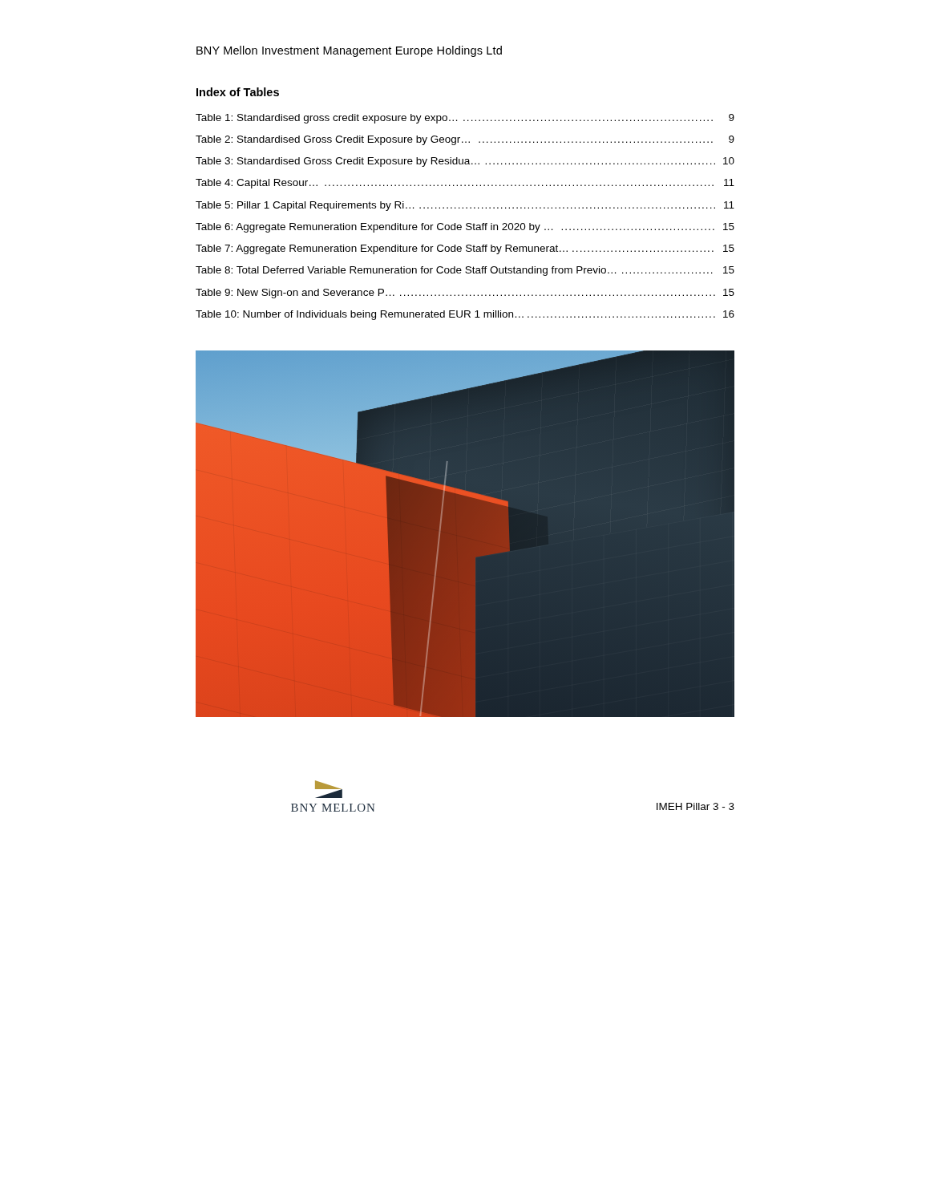BNY Mellon Investment Management Europe Holdings Ltd
Index of Tables
Table 1: Standardised gross credit exposure by exposure class .......................................................................... 9
Table 2: Standardised Gross Credit Exposure by Geographic Area ..................................................................... 9
Table 3: Standardised Gross Credit Exposure by Residual Maturity .................................................................. 10
Table 4: Capital Resources ....................................................................................................... 11
Table 5: Pillar 1 Capital Requirements by Risk Type ..................................................................................... 11
Table 6: Aggregate Remuneration Expenditure for Code Staff in 2020 by Business ........................................... 15
Table 7: Aggregate Remuneration Expenditure for Code Staff by Remuneration Type ........................................ 15
Table 8: Total Deferred Variable Remuneration for Code Staff Outstanding from Previous Years .......................... 15
Table 9: New Sign-on and Severance Payments ............................................................................................. 15
Table 10: Number of Individuals being Remunerated EUR 1 million or more ..................................................... 16
BNY MELLON
IMEH Pillar 3 - 3